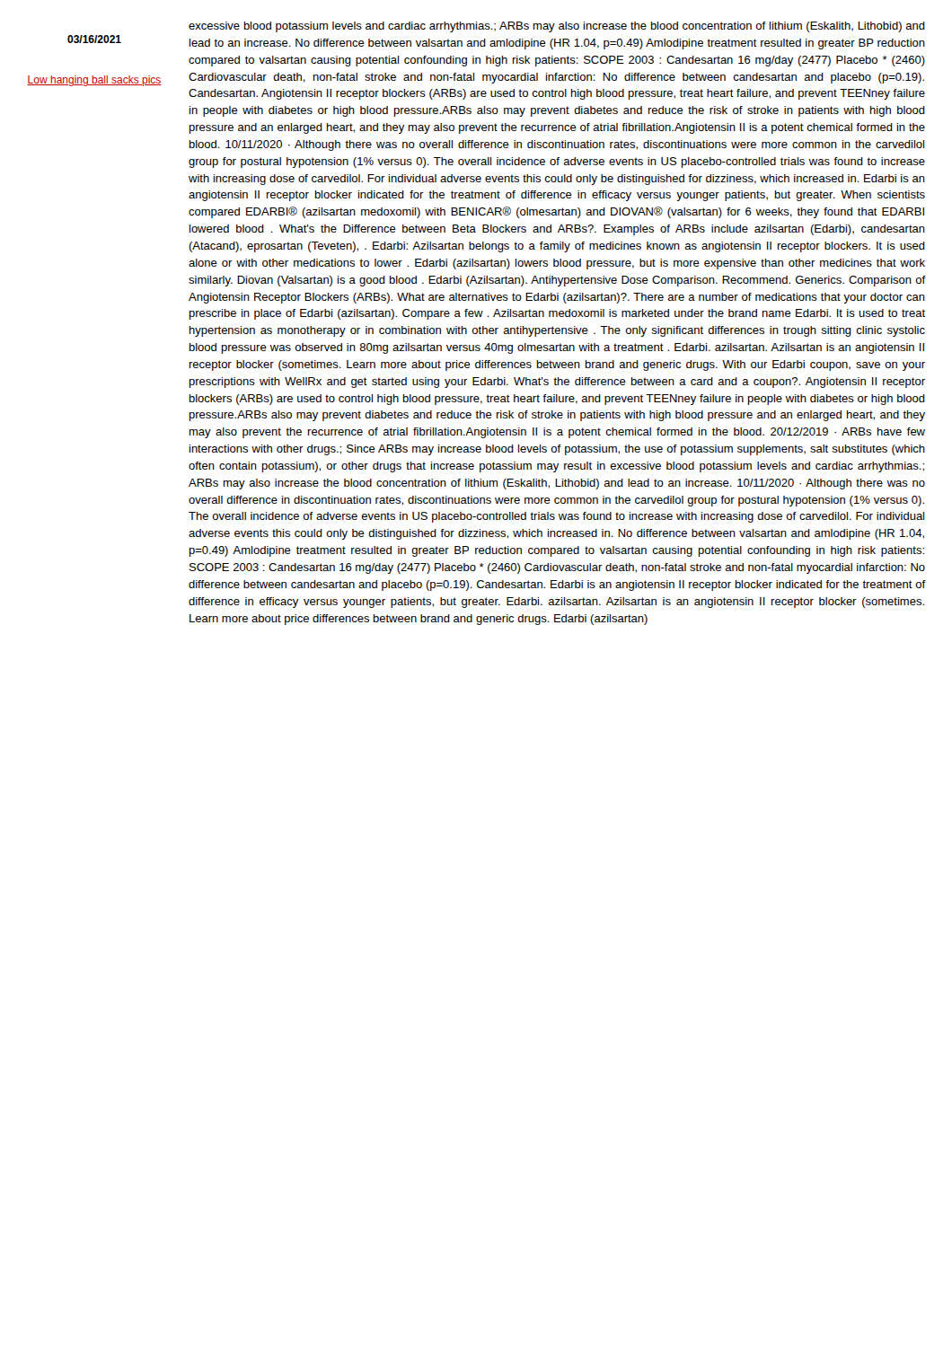03/16/2021
Low hanging ball sacks pics
excessive blood potassium levels and cardiac arrhythmias.; ARBs may also increase the blood concentration of lithium (Eskalith, Lithobid) and lead to an increase. No difference between valsartan and amlodipine (HR 1.04, p=0.49) Amlodipine treatment resulted in greater BP reduction compared to valsartan causing potential confounding in high risk patients: SCOPE 2003 : Candesartan 16 mg/day (2477) Placebo * (2460) Cardiovascular death, non-fatal stroke and non-fatal myocardial infarction: No difference between candesartan and placebo (p=0.19). Candesartan. Angiotensin II receptor blockers (ARBs) are used to control high blood pressure, treat heart failure, and prevent TEENney failure in people with diabetes or high blood pressure.ARBs also may prevent diabetes and reduce the risk of stroke in patients with high blood pressure and an enlarged heart, and they may also prevent the recurrence of atrial fibrillation.Angiotensin II is a potent chemical formed in the blood. 10/11/2020 · Although there was no overall difference in discontinuation rates, discontinuations were more common in the carvedilol group for postural hypotension (1% versus 0). The overall incidence of adverse events in US placebo-controlled trials was found to increase with increasing dose of carvedilol. For individual adverse events this could only be distinguished for dizziness, which increased in. Edarbi is an angiotensin II receptor blocker indicated for the treatment of difference in efficacy versus younger patients, but greater. When scientists compared EDARBI® (azilsartan medoxomil) with BENICAR® (olmesartan) and DIOVAN® (valsartan) for 6 weeks, they found that EDARBI lowered blood . What's the Difference between Beta Blockers and ARBs?. Examples of ARBs include azilsartan (Edarbi), candesartan (Atacand), eprosartan (Teveten), . Edarbi: Azilsartan belongs to a family of medicines known as angiotensin II receptor blockers. It is used alone or with other medications to lower . Edarbi (azilsartan) lowers blood pressure, but is more expensive than other medicines that work similarly. Diovan (Valsartan) is a good blood . Edarbi (Azilsartan). Antihypertensive Dose Comparison. Recommend. Generics. Comparison of Angiotensin Receptor Blockers (ARBs). What are alternatives to Edarbi (azilsartan)?. There are a number of medications that your doctor can prescribe in place of Edarbi (azilsartan). Compare a few . Azilsartan medoxomil is marketed under the brand name Edarbi. It is used to treat hypertension as monotherapy or in combination with other antihypertensive . The only significant differences in trough sitting clinic systolic blood pressure was observed in 80mg azilsartan versus 40mg olmesartan with a treatment . Edarbi. azilsartan. Azilsartan is an angiotensin II receptor blocker (sometimes. Learn more about price differences between brand and generic drugs. With our Edarbi coupon, save on your prescriptions with WellRx and get started using your Edarbi. What's the difference between a card and a coupon?. Angiotensin II receptor blockers (ARBs) are used to control high blood pressure, treat heart failure, and prevent TEENney failure in people with diabetes or high blood pressure.ARBs also may prevent diabetes and reduce the risk of stroke in patients with high blood pressure and an enlarged heart, and they may also prevent the recurrence of atrial fibrillation.Angiotensin II is a potent chemical formed in the blood. 20/12/2019 · ARBs have few interactions with other drugs.; Since ARBs may increase blood levels of potassium, the use of potassium supplements, salt substitutes (which often contain potassium), or other drugs that increase potassium may result in excessive blood potassium levels and cardiac arrhythmias.; ARBs may also increase the blood concentration of lithium (Eskalith, Lithobid) and lead to an increase. 10/11/2020 · Although there was no overall difference in discontinuation rates, discontinuations were more common in the carvedilol group for postural hypotension (1% versus 0). The overall incidence of adverse events in US placebo-controlled trials was found to increase with increasing dose of carvedilol. For individual adverse events this could only be distinguished for dizziness, which increased in. No difference between valsartan and amlodipine (HR 1.04, p=0.49) Amlodipine treatment resulted in greater BP reduction compared to valsartan causing potential confounding in high risk patients: SCOPE 2003 : Candesartan 16 mg/day (2477) Placebo * (2460) Cardiovascular death, non-fatal stroke and non-fatal myocardial infarction: No difference between candesartan and placebo (p=0.19). Candesartan. Edarbi is an angiotensin II receptor blocker indicated for the treatment of difference in efficacy versus younger patients, but greater. Edarbi. azilsartan. Azilsartan is an angiotensin II receptor blocker (sometimes. Learn more about price differences between brand and generic drugs. Edarbi (azilsartan)